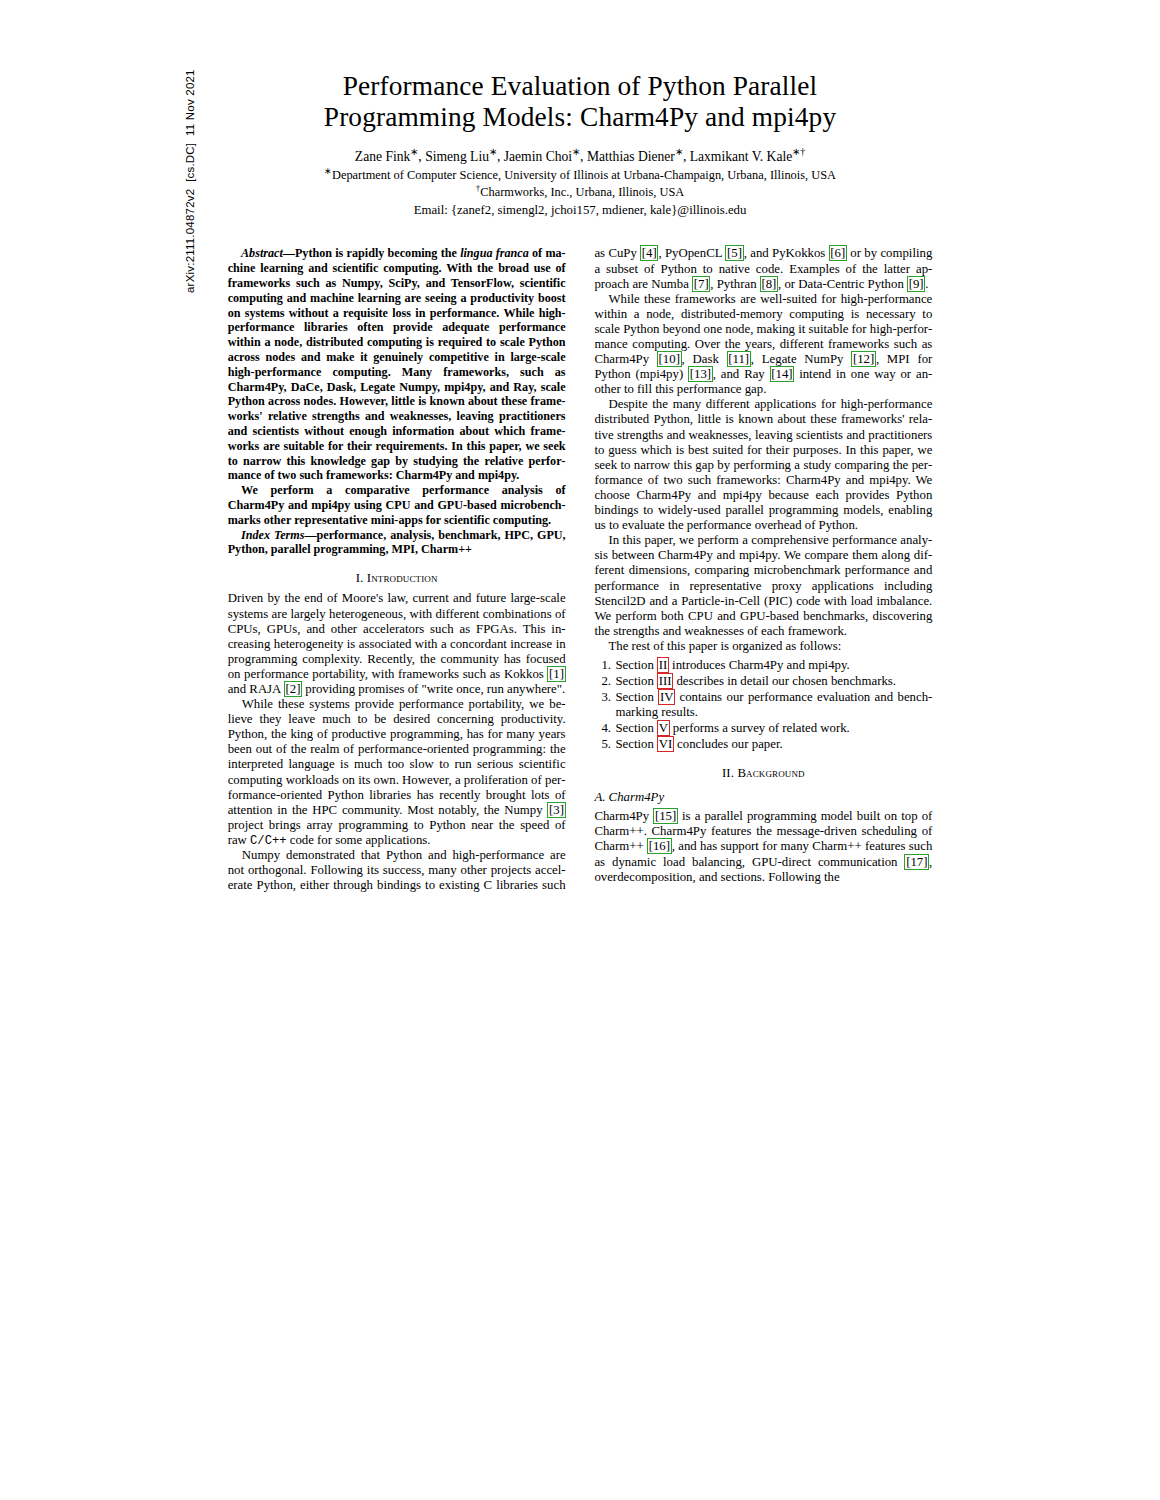arXiv:2111.04872v2 [cs.DC] 11 Nov 2021
Performance Evaluation of Python Parallel
Programming Models: Charm4Py and mpi4py
Zane Fink∗, Simeng Liu∗, Jaemin Choi∗, Matthias Diener∗, Laxmikant V. Kale∗†
∗Department of Computer Science, University of Illinois at Urbana-Champaign, Urbana, Illinois, USA
†Charmworks, Inc., Urbana, Illinois, USA
Email: {zanef2, simengl2, jchoi157, mdiener, kale}@illinois.edu
Abstract—Python is rapidly becoming the lingua franca of machine learning and scientific computing. With the broad use of frameworks such as Numpy, SciPy, and TensorFlow, scientific computing and machine learning are seeing a productivity boost on systems without a requisite loss in performance. While high-performance libraries often provide adequate performance within a node, distributed computing is required to scale Python across nodes and make it genuinely competitive in large-scale high-performance computing. Many frameworks, such as Charm4Py, DaCe, Dask, Legate Numpy, mpi4py, and Ray, scale Python across nodes. However, little is known about these frameworks' relative strengths and weaknesses, leaving practitioners and scientists without enough information about which frameworks are suitable for their requirements. In this paper, we seek to narrow this knowledge gap by studying the relative performance of two such frameworks: Charm4Py and mpi4py.
We perform a comparative performance analysis of Charm4Py and mpi4py using CPU and GPU-based microbenchmarks other representative mini-apps for scientific computing.
Index Terms—performance, analysis, benchmark, HPC, GPU, Python, parallel programming, MPI, Charm++
I. Introduction
Driven by the end of Moore's law, current and future large-scale systems are largely heterogeneous, with different combinations of CPUs, GPUs, and other accelerators such as FPGAs. This increasing heterogeneity is associated with a concordant increase in programming complexity. Recently, the community has focused on performance portability, with frameworks such as Kokkos [1] and RAJA [2] providing promises of "write once, run anywhere".
While these systems provide performance portability, we believe they leave much to be desired concerning productivity. Python, the king of productive programming, has for many years been out of the realm of performance-oriented programming: the interpreted language is much too slow to run serious scientific computing workloads on its own. However, a proliferation of performance-oriented Python libraries has recently brought lots of attention in the HPC community. Most notably, the Numpy [3] project brings array programming to Python near the speed of raw C/C++ code for some applications.
Numpy demonstrated that Python and high-performance are not orthogonal. Following its success, many other projects accelerate Python, either through bindings to existing C libraries such as CuPy [4], PyOpenCL [5], and PyKokkos [6] or by compiling a subset of Python to native code. Examples of the latter approach are Numba [7], Pythran [8], or Data-Centric Python [9].
While these frameworks are well-suited for high-performance within a node, distributed-memory computing is necessary to scale Python beyond one node, making it suitable for high-performance computing. Over the years, different frameworks such as Charm4Py [10], Dask [11], Legate NumPy [12], MPI for Python (mpi4py) [13], and Ray [14] intend in one way or another to fill this performance gap.
Despite the many different applications for high-performance distributed Python, little is known about these frameworks' relative strengths and weaknesses, leaving scientists and practitioners to guess which is best suited for their purposes. In this paper, we seek to narrow this gap by performing a study comparing the performance of two such frameworks: Charm4Py and mpi4py. We choose Charm4Py and mpi4py because each provides Python bindings to widely-used parallel programming models, enabling us to evaluate the performance overhead of Python.
In this paper, we perform a comprehensive performance analysis between Charm4Py and mpi4py. We compare them along different dimensions, comparing microbenchmark performance and performance in representative proxy applications including Stencil2D and a Particle-in-Cell (PIC) code with load imbalance. We perform both CPU and GPU-based benchmarks, discovering the strengths and weaknesses of each framework.
The rest of this paper is organized as follows:
Section II introduces Charm4Py and mpi4py.
Section III describes in detail our chosen benchmarks.
Section IV contains our performance evaluation and benchmarking results.
Section V performs a survey of related work.
Section VI concludes our paper.
II. Background
A. Charm4Py
Charm4Py [15] is a parallel programming model built on top of Charm++. Charm4Py features the message-driven scheduling of Charm++ [16], and has support for many Charm++ features such as dynamic load balancing, GPU-direct communication [17], overdecomposition, and sections. Following the